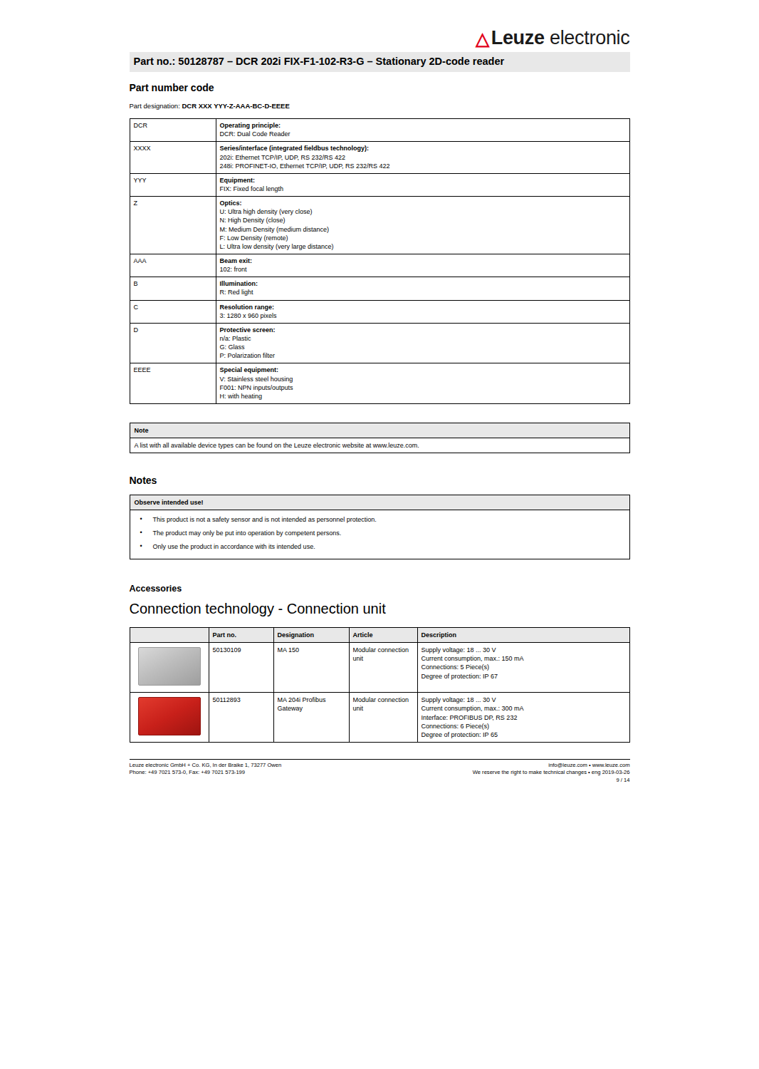△Leuze electronic
Part no.: 50128787 – DCR 202i FIX-F1-102-R3-G – Stationary 2D-code reader
Part number code
Part designation: DCR XXX YYY-Z-AAA-BC-D-EEEE
| DCR | Operating principle: DCR: Dual Code Reader |
| XXXX | Series/interface (integrated fieldbus technology): 202i: Ethernet TCP/IP, UDP, RS 232/RS 422 248i: PROFINET-IO, Ethernet TCP/IP, UDP, RS 232/RS 422 |
| YYY | Equipment: FIX: Fixed focal length |
| Z | Optics: U: Ultra high density (very close) N: High Density (close) M: Medium Density (medium distance) F: Low Density (remote) L: Ultra low density (very large distance) |
| AAA | Beam exit: 102: front |
| B | Illumination: R: Red light |
| C | Resolution range: 3: 1280 x 960 pixels |
| D | Protective screen: n/a: Plastic G: Glass P: Polarization filter |
| EEEE | Special equipment: V: Stainless steel housing F001: NPN inputs/outputs H: with heating |
Note
A list with all available device types can be found on the Leuze electronic website at www.leuze.com.
Notes
Observe intended use!
This product is not a safety sensor and is not intended as personnel protection.
The product may only be put into operation by competent persons.
Only use the product in accordance with its intended use.
Accessories
Connection technology - Connection unit
| | Part no. | Designation | Article | Description |
| --- | --- | --- | --- | --- |
| | 50130109 | MA 150 | Modular connection unit | Supply voltage: 18 ... 30 V Current consumption, max.: 150 mA Connections: 5 Piece(s) Degree of protection: IP 67 |
| | 50112893 | MA 204i Profibus Gateway | Modular connection unit | Supply voltage: 18 ... 30 V Current consumption, max.: 300 mA Interface: PROFIBUS DP, RS 232 Connections: 6 Piece(s) Degree of protection: IP 65 |
Leuze electronic GmbH + Co. KG, In der Braike 1, 73277 Owen
Phone: +49 7021 573-0, Fax: +49 7021 573-199
info@leuze.com • www.leuze.com
We reserve the right to make technical changes • eng 2019-03-26
9 / 14